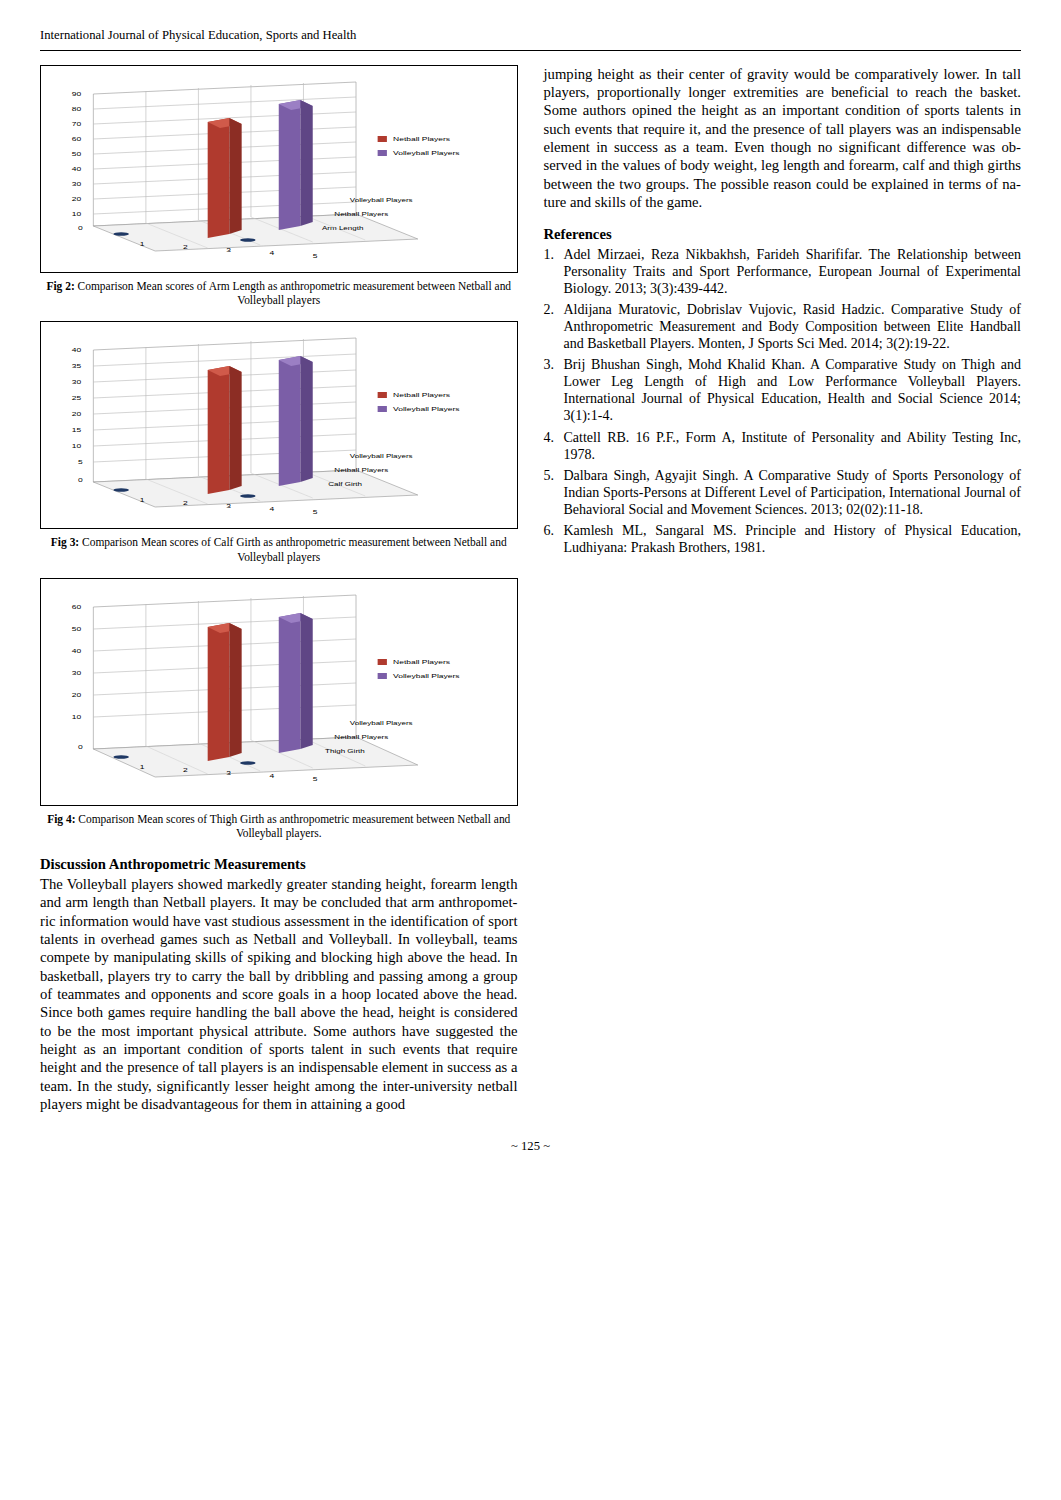International Journal of Physical Education, Sports and Health
90 80 70 60 50 40 30 20 10 0 1 2 3 4 5 Volleyball Players Netball Players Arm Length Netball Players Volleyball Players
Fig 2: Comparison Mean scores of Arm Length as anthropometric measurement between Netball and Volleyball players
40 35 30 25 20 15 10 5 0 1 2 3 4 5 Volleyball Players Netball Players Calf Girth Netball Players Volleyball Players
Fig 3: Comparison Mean scores of Calf Girth as anthropometric measurement between Netball and Volleyball players
60 50 40 30 20 10 0 1 2 3 4 5 Volleyball Players Netball Players Thigh Girth Netball Players Volleyball Players
Fig 4: Comparison Mean scores of Thigh Girth as anthropometric measurement between Netball and Volleyball players.
Discussion Anthropometric Measurements
The Volleyball players showed markedly greater standing height, forearm length and arm length than Netball players. It may be concluded that arm anthropometric information would have vast studious assessment in the identification of sport talents in overhead games such as Netball and Volleyball. In volleyball, teams compete by manipulating skills of spiking and blocking high above the head. In basketball, players try to carry the ball by dribbling and passing among a group of teammates and opponents and score goals in a hoop located above the head. Since both games require handling the ball above the head, height is considered to be the most important physical attribute. Some authors have suggested the height as an important condition of sports talent in such events that require height and the presence of tall players is an indispensable element in success as a team. In the study, significantly lesser height among the inter-university netball players might be disadvantageous for them in attaining a good
jumping height as their center of gravity would be comparatively lower. In tall players, proportionally longer extremities are beneficial to reach the basket. Some authors opined the height as an important condition of sports talents in such events that require it, and the presence of tall players was an indispensable element in success as a team. Even though no significant difference was observed in the values of body weight, leg length and forearm, calf and thigh girths between the two groups. The possible reason could be explained in terms of nature and skills of the game.
References
Adel Mirzaei, Reza Nikbakhsh, Farideh Sharififar. The Relationship between Personality Traits and Sport Performance, European Journal of Experimental Biology. 2013; 3(3):439-442.
Aldijana Muratovic, Dobrislav Vujovic, Rasid Hadzic. Comparative Study of Anthropometric Measurement and Body Composition between Elite Handball and Basketball Players. Monten, J Sports Sci Med. 2014; 3(2):19-22.
Brij Bhushan Singh, Mohd Khalid Khan. A Comparative Study on Thigh and Lower Leg Length of High and Low Performance Volleyball Players. International Journal of Physical Education, Health and Social Science 2014; 3(1):1-4.
Cattell RB. 16 P.F., Form A, Institute of Personality and Ability Testing Inc, 1978.
Dalbara Singh, Agyajit Singh. A Comparative Study of Sports Personology of Indian Sports-Persons at Different Level of Participation, International Journal of Behavioral Social and Movement Sciences. 2013; 02(02):11-18.
Kamlesh ML, Sangaral MS. Principle and History of Physical Education, Ludhiyana: Prakash Brothers, 1981.
~ 125 ~